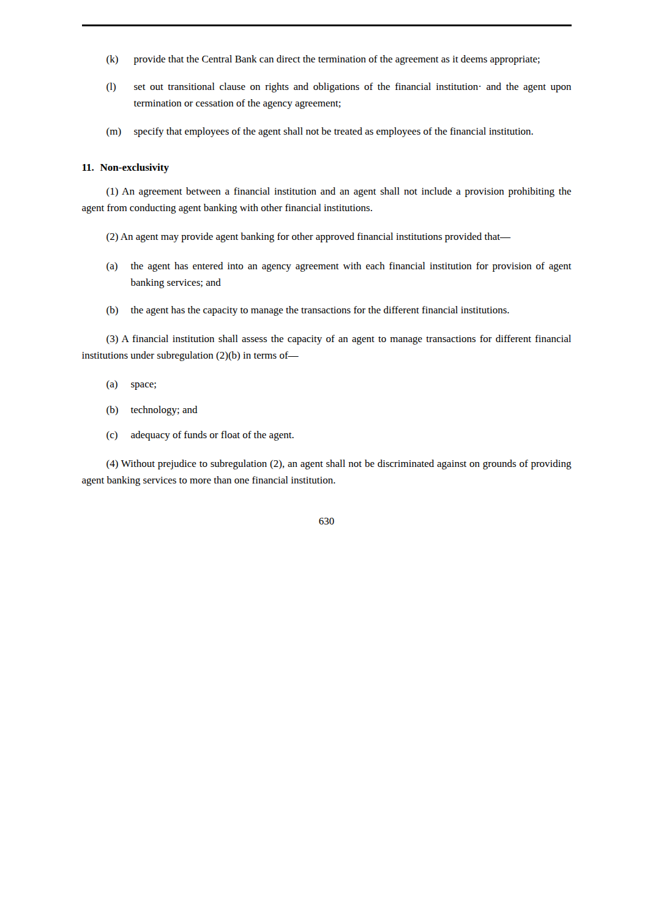(k) provide that the Central Bank can direct the termination of the agreement as it deems appropriate;
(l) set out transitional clause on rights and obligations of the financial institution· and the agent upon termination or cessation of the agency agreement;
(m) specify that employees of the agent shall not be treated as employees of the financial institution.
11. Non-exclusivity
(1) An agreement between a financial institution and an agent shall not include a provision prohibiting the agent from conducting agent banking with other financial institutions.
(2) An agent may provide agent banking for other approved financial institutions provided that—
(a) the agent has entered into an agency agreement with each financial institution for provision of agent banking services; and
(b) the agent has the capacity to manage the transactions for the different financial institutions.
(3) A financial institution shall assess the capacity of an agent to manage transactions for different financial institutions under subregulation (2)(b) in terms of—
(a) space;
(b) technology; and
(c) adequacy of funds or float of the agent.
(4) Without prejudice to subregulation (2), an agent shall not be discriminated against on grounds of providing agent banking services to more than one financial institution.
630